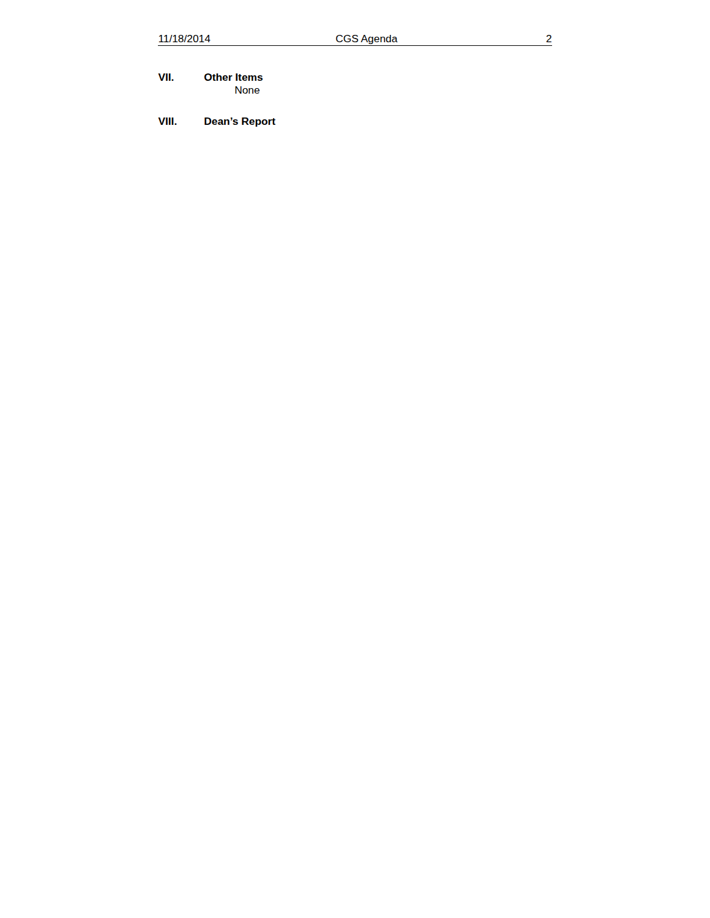11/18/2014 CGS Agenda 2
VII.
Other Items
None
VIII.
Dean’s Report